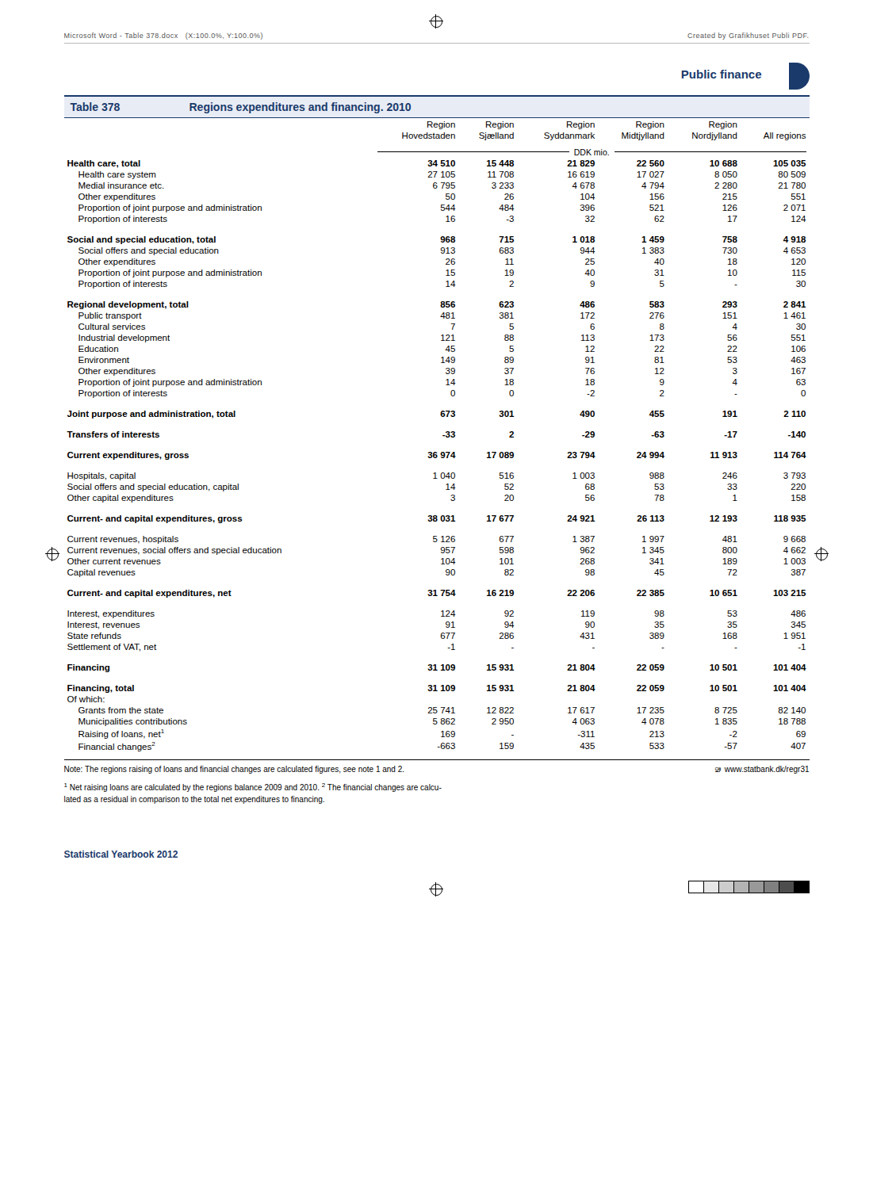Microsoft Word - Table 378.docx (X:100.0%, Y:100.0%) Created by Grafikhuset Publi PDF.
Public finance
Table 378 Regions expenditures and financing. 2010
| | Region Hovedstaden | Region Sjælland | Region Syddanmark | Region Midtjylland | Region Nordjylland | All regions |
| --- | --- | --- | --- | --- | --- | --- |
| | DDK mio. |
| Health care, total | 34 510 | 15 448 | 21 829 | 22 560 | 10 688 | 105 035 |
| Health care system | 27 105 | 11 708 | 16 619 | 17 027 | 8 050 | 80 509 |
| Medial insurance etc. | 6 795 | 3 233 | 4 678 | 4 794 | 2 280 | 21 780 |
| Other expenditures | 50 | 26 | 104 | 156 | 215 | 551 |
| Proportion of joint purpose and administration | 544 | 484 | 396 | 521 | 126 | 2 071 |
| Proportion of interests | 16 | -3 | 32 | 62 | 17 | 124 |
| Social and special education, total | 968 | 715 | 1 018 | 1 459 | 758 | 4 918 |
| Social offers and special education | 913 | 683 | 944 | 1 383 | 730 | 4 653 |
| Other expenditures | 26 | 11 | 25 | 40 | 18 | 120 |
| Proportion of joint purpose and administration | 15 | 19 | 40 | 31 | 10 | 115 |
| Proportion of interests | 14 | 2 | 9 | 5 | - | 30 |
| Regional development, total | 856 | 623 | 486 | 583 | 293 | 2 841 |
| Public transport | 481 | 381 | 172 | 276 | 151 | 1 461 |
| Cultural services | 7 | 5 | 6 | 8 | 4 | 30 |
| Industrial development | 121 | 88 | 113 | 173 | 56 | 551 |
| Education | 45 | 5 | 12 | 22 | 22 | 106 |
| Environment | 149 | 89 | 91 | 81 | 53 | 463 |
| Other expenditures | 39 | 37 | 76 | 12 | 3 | 167 |
| Proportion of joint purpose and administration | 14 | 18 | 18 | 9 | 4 | 63 |
| Proportion of interests | 0 | 0 | -2 | 2 | - | 0 |
| Joint purpose and administration, total | 673 | 301 | 490 | 455 | 191 | 2 110 |
| Transfers of interests | -33 | 2 | -29 | -63 | -17 | -140 |
| Current expenditures, gross | 36 974 | 17 089 | 23 794 | 24 994 | 11 913 | 114 764 |
| Hospitals, capital | 1 040 | 516 | 1 003 | 988 | 246 | 3 793 |
| Social offers and special education, capital | 14 | 52 | 68 | 53 | 33 | 220 |
| Other capital expenditures | 3 | 20 | 56 | 78 | 1 | 158 |
| Current- and capital expenditures, gross | 38 031 | 17 677 | 24 921 | 26 113 | 12 193 | 118 935 |
| Current revenues, hospitals | 5 126 | 677 | 1 387 | 1 997 | 481 | 9 668 |
| Current revenues, social offers and special education | 957 | 598 | 962 | 1 345 | 800 | 4 662 |
| Other current revenues | 104 | 101 | 268 | 341 | 189 | 1 003 |
| Capital revenues | 90 | 82 | 98 | 45 | 72 | 387 |
| Current- and capital expenditures, net | 31 754 | 16 219 | 22 206 | 22 385 | 10 651 | 103 215 |
| Interest, expenditures | 124 | 92 | 119 | 98 | 53 | 486 |
| Interest, revenues | 91 | 94 | 90 | 35 | 35 | 345 |
| State refunds | 677 | 286 | 431 | 389 | 168 | 1 951 |
| Settlement of VAT, net | -1 | - | - | - | - | -1 |
| Financing | 31 109 | 15 931 | 21 804 | 22 059 | 10 501 | 101 404 |
| Financing, total | 31 109 | 15 931 | 21 804 | 22 059 | 10 501 | 101 404 |
| Of which: | | | | | | |
| Grants from the state | 25 741 | 12 822 | 17 617 | 17 235 | 8 725 | 82 140 |
| Municipalities contributions | 5 862 | 2 950 | 4 063 | 4 078 | 1 835 | 18 788 |
| Raising of loans, net 1 | 169 | - | -311 | 213 | -2 | 69 |
| Financial changes 2 | -663 | 159 | 435 | 533 | -57 | 407 |
Note: The regions raising of loans and financial changes are calculated figures, see note 1 and 2. www.statbank.dk/regr31
1 Net raising loans are calculated by the regions balance 2009 and 2010. 2 The financial changes are calcu-
lated as a residual in comparison to the total net expenditures to financing.
Statistical Yearbook 2012